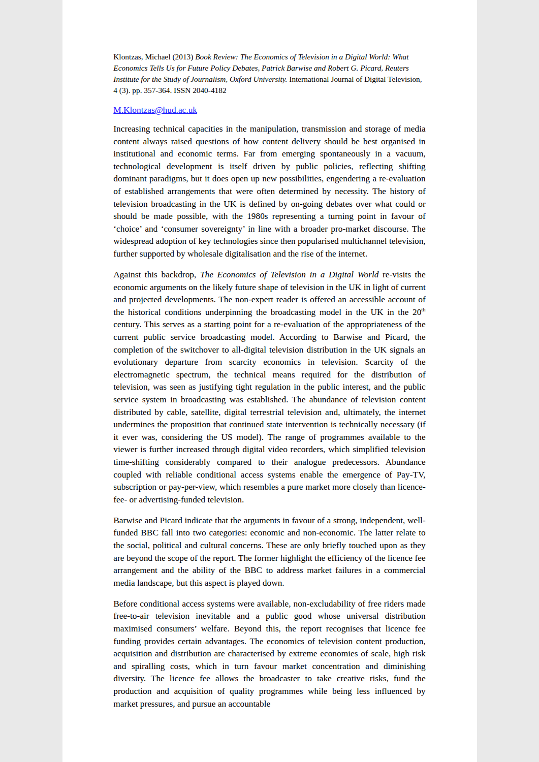Klontzas, Michael (2013) Book Review: The Economics of Television in a Digital World: What Economics Tells Us for Future Policy Debates, Patrick Barwise and Robert G. Picard, Reuters Institute for the Study of Journalism, Oxford University. International Journal of Digital Television, 4 (3). pp. 357-364. ISSN 2040-4182
M.Klontzas@hud.ac.uk
Increasing technical capacities in the manipulation, transmission and storage of media content always raised questions of how content delivery should be best organised in institutional and economic terms. Far from emerging spontaneously in a vacuum, technological development is itself driven by public policies, reflecting shifting dominant paradigms, but it does open up new possibilities, engendering a re-evaluation of established arrangements that were often determined by necessity. The history of television broadcasting in the UK is defined by on-going debates over what could or should be made possible, with the 1980s representing a turning point in favour of ‘choice’ and ‘consumer sovereignty’ in line with a broader pro-market discourse. The widespread adoption of key technologies since then popularised multichannel television, further supported by wholesale digitalisation and the rise of the internet.
Against this backdrop, The Economics of Television in a Digital World re-visits the economic arguments on the likely future shape of television in the UK in light of current and projected developments. The non-expert reader is offered an accessible account of the historical conditions underpinning the broadcasting model in the UK in the 20th century. This serves as a starting point for a re-evaluation of the appropriateness of the current public service broadcasting model. According to Barwise and Picard, the completion of the switchover to all-digital television distribution in the UK signals an evolutionary departure from scarcity economics in television. Scarcity of the electromagnetic spectrum, the technical means required for the distribution of television, was seen as justifying tight regulation in the public interest, and the public service system in broadcasting was established. The abundance of television content distributed by cable, satellite, digital terrestrial television and, ultimately, the internet undermines the proposition that continued state intervention is technically necessary (if it ever was, considering the US model). The range of programmes available to the viewer is further increased through digital video recorders, which simplified television time-shifting considerably compared to their analogue predecessors. Abundance coupled with reliable conditional access systems enable the emergence of Pay-TV, subscription or pay-per-view, which resembles a pure market more closely than licence-fee- or advertising-funded television.
Barwise and Picard indicate that the arguments in favour of a strong, independent, well-funded BBC fall into two categories: economic and non-economic. The latter relate to the social, political and cultural concerns. These are only briefly touched upon as they are beyond the scope of the report. The former highlight the efficiency of the licence fee arrangement and the ability of the BBC to address market failures in a commercial media landscape, but this aspect is played down.
Before conditional access systems were available, non-excludability of free riders made free-to-air television inevitable and a public good whose universal distribution maximised consumers’ welfare. Beyond this, the report recognises that licence fee funding provides certain advantages. The economics of television content production, acquisition and distribution are characterised by extreme economies of scale, high risk and spiralling costs, which in turn favour market concentration and diminishing diversity. The licence fee allows the broadcaster to take creative risks, fund the production and acquisition of quality programmes while being less influenced by market pressures, and pursue an accountable